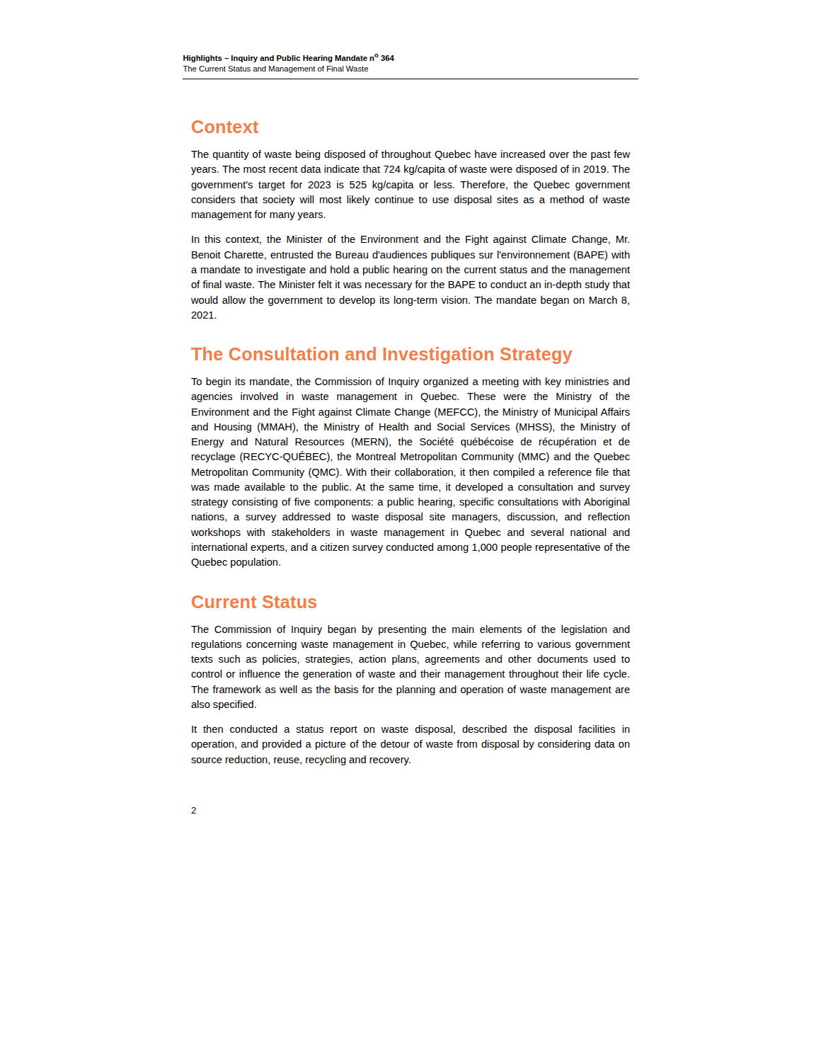Highlights – Inquiry and Public Hearing Mandate no 364
The Current Status and Management of Final Waste
Context
The quantity of waste being disposed of throughout Quebec have increased over the past few years. The most recent data indicate that 724 kg/capita of waste were disposed of in 2019. The government's target for 2023 is 525 kg/capita or less. Therefore, the Quebec government considers that society will most likely continue to use disposal sites as a method of waste management for many years.
In this context, the Minister of the Environment and the Fight against Climate Change, Mr. Benoit Charette, entrusted the Bureau d'audiences publiques sur l'environnement (BAPE) with a mandate to investigate and hold a public hearing on the current status and the management of final waste. The Minister felt it was necessary for the BAPE to conduct an in-depth study that would allow the government to develop its long-term vision. The mandate began on March 8, 2021.
The Consultation and Investigation Strategy
To begin its mandate, the Commission of Inquiry organized a meeting with key ministries and agencies involved in waste management in Quebec. These were the Ministry of the Environment and the Fight against Climate Change (MEFCC), the Ministry of Municipal Affairs and Housing (MMAH), the Ministry of Health and Social Services (MHSS), the Ministry of Energy and Natural Resources (MERN), the Société québécoise de récupération et de recyclage (RECYC-QUÉBEC), the Montreal Metropolitan Community (MMC) and the Quebec Metropolitan Community (QMC). With their collaboration, it then compiled a reference file that was made available to the public. At the same time, it developed a consultation and survey strategy consisting of five components: a public hearing, specific consultations with Aboriginal nations, a survey addressed to waste disposal site managers, discussion, and reflection workshops with stakeholders in waste management in Quebec and several national and international experts, and a citizen survey conducted among 1,000 people representative of the Quebec population.
Current Status
The Commission of Inquiry began by presenting the main elements of the legislation and regulations concerning waste management in Quebec, while referring to various government texts such as policies, strategies, action plans, agreements and other documents used to control or influence the generation of waste and their management throughout their life cycle. The framework as well as the basis for the planning and operation of waste management are also specified.
It then conducted a status report on waste disposal, described the disposal facilities in operation, and provided a picture of the detour of waste from disposal by considering data on source reduction, reuse, recycling and recovery.
2